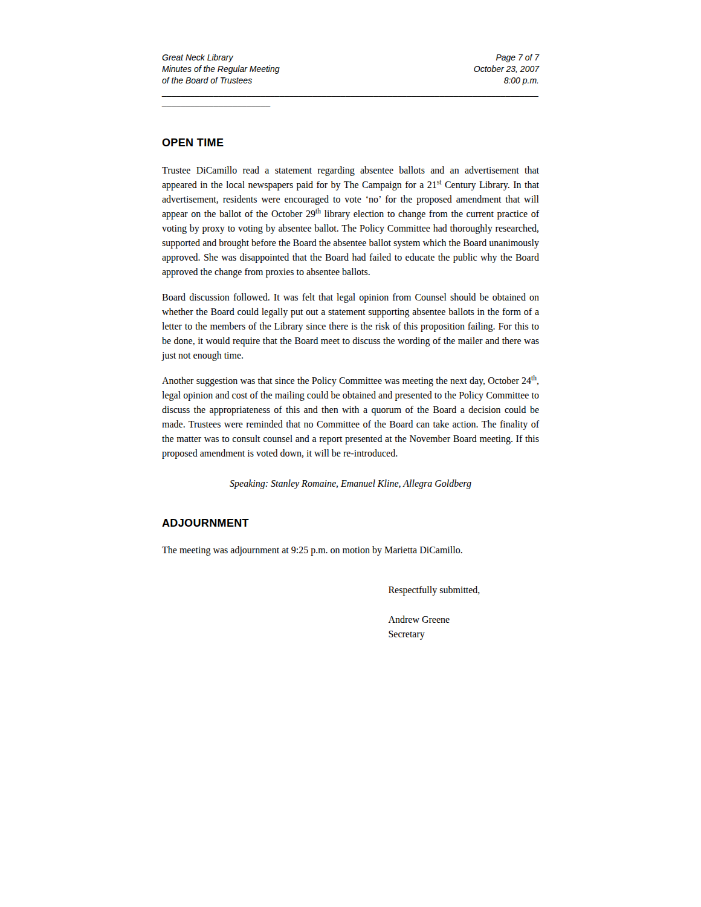Great Neck Library
Minutes of the Regular Meeting
of the Board of Trustees
Page 7 of 7
October 23, 2007
8:00 p.m.
_______________________________________________________________________________________________________
OPEN TIME
Trustee DiCamillo read a statement regarding absentee ballots and an advertisement that appeared in the local newspapers paid for by The Campaign for a 21st Century Library. In that advertisement, residents were encouraged to vote ‘no’ for the proposed amendment that will appear on the ballot of the October 29th library election to change from the current practice of voting by proxy to voting by absentee ballot. The Policy Committee had thoroughly researched, supported and brought before the Board the absentee ballot system which the Board unanimously approved. She was disappointed that the Board had failed to educate the public why the Board approved the change from proxies to absentee ballots.
Board discussion followed. It was felt that legal opinion from Counsel should be obtained on whether the Board could legally put out a statement supporting absentee ballots in the form of a letter to the members of the Library since there is the risk of this proposition failing. For this to be done, it would require that the Board meet to discuss the wording of the mailer and there was just not enough time.
Another suggestion was that since the Policy Committee was meeting the next day, October 24th, legal opinion and cost of the mailing could be obtained and presented to the Policy Committee to discuss the appropriateness of this and then with a quorum of the Board a decision could be made. Trustees were reminded that no Committee of the Board can take action. The finality of the matter was to consult counsel and a report presented at the November Board meeting. If this proposed amendment is voted down, it will be re-introduced.
Speaking: Stanley Romaine, Emanuel Kline, Allegra Goldberg
ADJOURNMENT
The meeting was adjournment at 9:25 p.m. on motion by Marietta DiCamillo.
Respectfully submitted,
Andrew Greene
Secretary